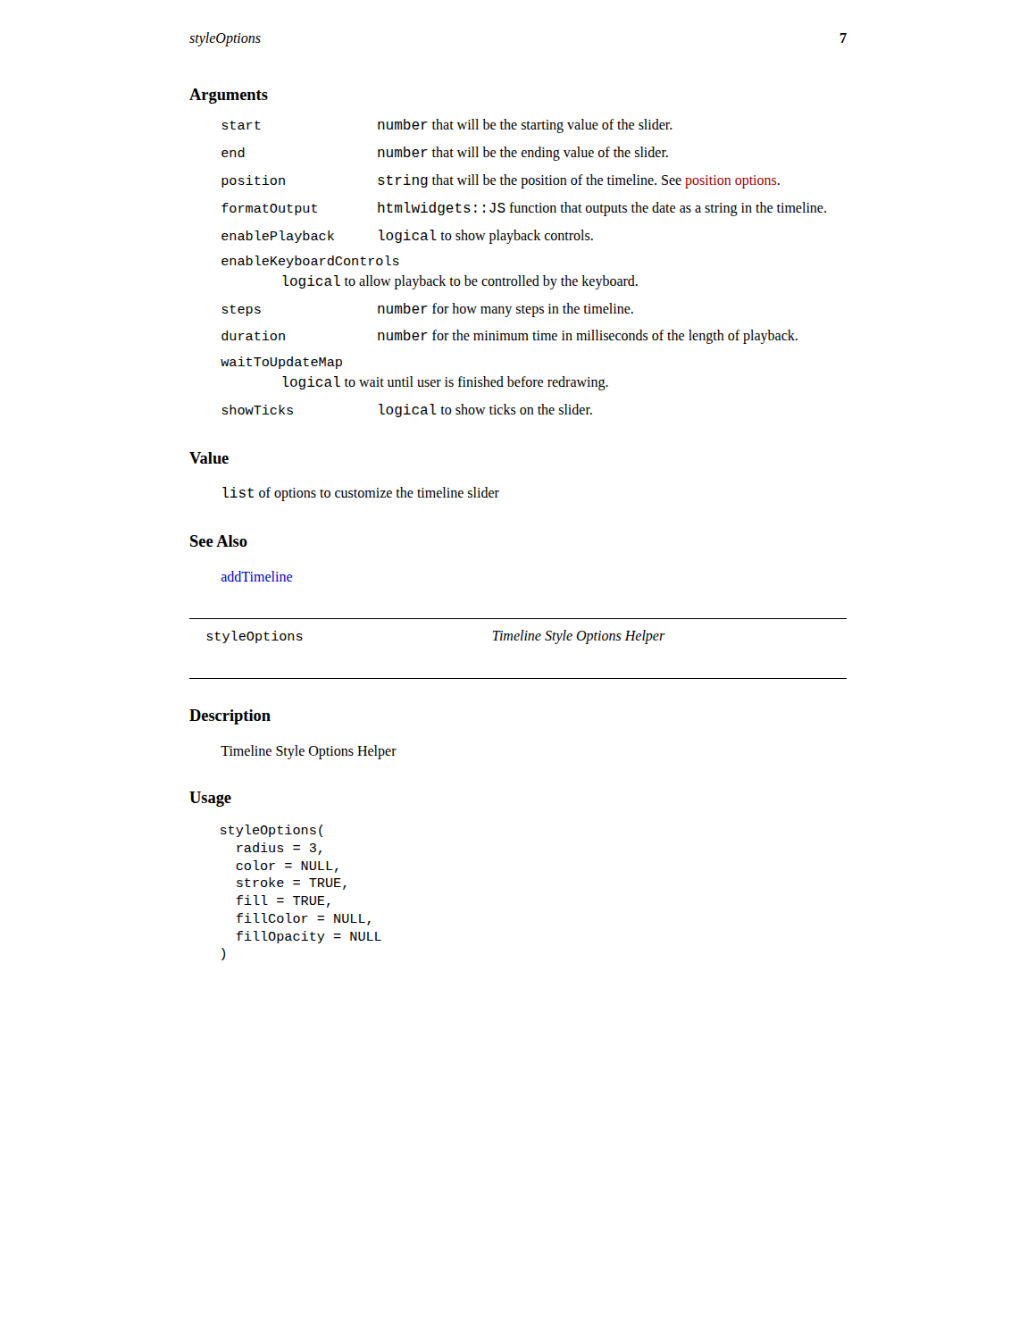styleOptions 7
Arguments
start
number that will be the starting value of the slider.
end
number that will be the ending value of the slider.
position
string that will be the position of the timeline. See position options.
formatOutput
htmlwidgets::JS function that outputs the date as a string in the timeline.
enablePlayback
logical to show playback controls.
enableKeyboardControls
logical to allow playback to be controlled by the keyboard.
steps
number for how many steps in the timeline.
duration
number for the minimum time in milliseconds of the length of playback.
waitToUpdateMap
logical to wait until user is finished before redrawing.
showTicks
logical to show ticks on the slider.
Value
list of options to customize the timeline slider
See Also
addTimeline
styleOptions Timeline Style Options Helper
Description
Timeline Style Options Helper
Usage
styleOptions(
  radius = 3,
  color = NULL,
  stroke = TRUE,
  fill = TRUE,
  fillColor = NULL,
  fillOpacity = NULL
)